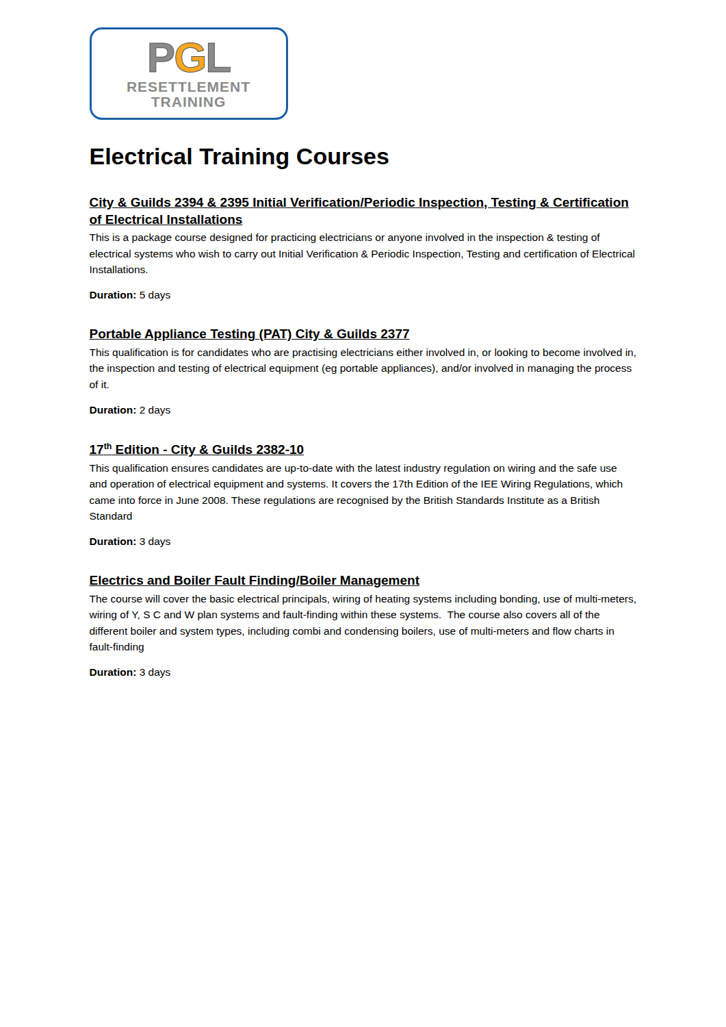PGL
RESETTLEMENT
TRAINING
Electrical Training Courses
City & Guilds 2394 & 2395 Initial Verification/Periodic Inspection, Testing & Certification of Electrical Installations
This is a package course designed for practicing electricians or anyone involved in the inspection & testing of electrical systems who wish to carry out Initial Verification & Periodic Inspection, Testing and certification of Electrical Installations.
Duration: 5 days
Portable Appliance Testing (PAT) City & Guilds 2377
This qualification is for candidates who are practising electricians either involved in, or looking to become involved in, the inspection and testing of electrical equipment (eg portable appliances), and/or involved in managing the process of it.
Duration: 2 days
17th Edition - City & Guilds 2382-10
This qualification ensures candidates are up-to-date with the latest industry regulation on wiring and the safe use and operation of electrical equipment and systems. It covers the 17th Edition of the IEE Wiring Regulations, which came into force in June 2008. These regulations are recognised by the British Standards Institute as a British Standard
Duration: 3 days
Electrics and Boiler Fault Finding/Boiler Management
The course will cover the basic electrical principals, wiring of heating systems including bonding, use of multi-meters, wiring of Y, S C and W plan systems and fault-finding within these systems. The course also covers all of the different boiler and system types, including combi and condensing boilers, use of multi-meters and flow charts in fault-finding
Duration: 3 days